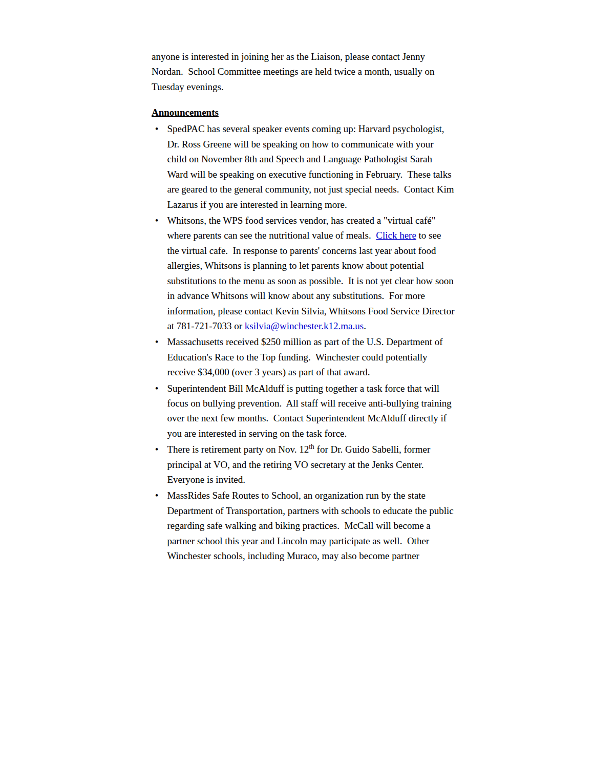anyone is interested in joining her as the Liaison, please contact Jenny Nordan. School Committee meetings are held twice a month, usually on Tuesday evenings.
Announcements
SpedPAC has several speaker events coming up: Harvard psychologist, Dr. Ross Greene will be speaking on how to communicate with your child on November 8th and Speech and Language Pathologist Sarah Ward will be speaking on executive functioning in February. These talks are geared to the general community, not just special needs. Contact Kim Lazarus if you are interested in learning more.
Whitsons, the WPS food services vendor, has created a "virtual café" where parents can see the nutritional value of meals. Click here to see the virtual cafe. In response to parents' concerns last year about food allergies, Whitsons is planning to let parents know about potential substitutions to the menu as soon as possible. It is not yet clear how soon in advance Whitsons will know about any substitutions. For more information, please contact Kevin Silvia, Whitsons Food Service Director at 781-721-7033 or ksilvia@winchester.k12.ma.us.
Massachusetts received $250 million as part of the U.S. Department of Education's Race to the Top funding. Winchester could potentially receive $34,000 (over 3 years) as part of that award.
Superintendent Bill McAlduff is putting together a task force that will focus on bullying prevention. All staff will receive anti-bullying training over the next few months. Contact Superintendent McAlduff directly if you are interested in serving on the task force.
There is retirement party on Nov. 12th for Dr. Guido Sabelli, former principal at VO, and the retiring VO secretary at the Jenks Center. Everyone is invited.
MassRides Safe Routes to School, an organization run by the state Department of Transportation, partners with schools to educate the public regarding safe walking and biking practices. McCall will become a partner school this year and Lincoln may participate as well. Other Winchester schools, including Muraco, may also become partner